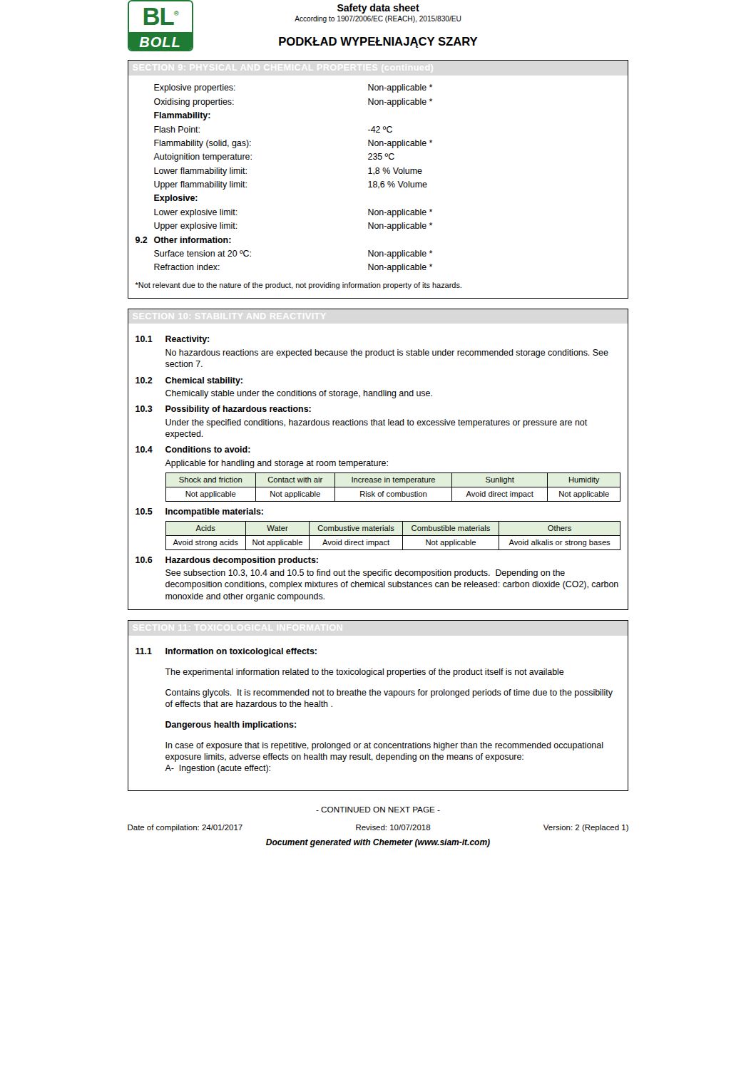BL®
BOLL
Safety data sheet
According to 1907/2006/EC (REACH), 2015/830/EU
PODKŁAD WYPEŁNIAJĄCY SZARY
SECTION 9: PHYSICAL AND CHEMICAL PROPERTIES (continued)
| | Explosive properties: | Non-applicable * |
| | Oxidising properties: | Non-applicable * |
| | Flammability: | |
| | Flash Point: | -42 ºC |
| | Flammability (solid, gas): | Non-applicable * |
| | Autoignition temperature: | 235 ºC |
| | Lower flammability limit: | 1,8 % Volume |
| | Upper flammability limit: | 18,6 % Volume |
| | Explosive: | |
| | Lower explosive limit: | Non-applicable * |
| | Upper explosive limit: | Non-applicable * |
| 9.2 | Other information: | |
| | Surface tension at 20 ºC: | Non-applicable * |
| | Refraction index: | Non-applicable * |
*Not relevant due to the nature of the product, not providing information property of its hazards.
SECTION 10: STABILITY AND REACTIVITY
10.1
Reactivity:
No hazardous reactions are expected because the product is stable under recommended storage conditions. See section 7.
10.2
Chemical stability:
Chemically stable under the conditions of storage, handling and use.
10.3
Possibility of hazardous reactions:
Under the specified conditions, hazardous reactions that lead to excessive temperatures or pressure are not expected.
10.4
Conditions to avoid:
Applicable for handling and storage at room temperature:
| Shock and friction | Contact with air | Increase in temperature | Sunlight | Humidity |
| --- | --- | --- | --- | --- |
| Not applicable | Not applicable | Risk of combustion | Avoid direct impact | Not applicable |
10.5
Incompatible materials:
| Acids | Water | Combustive materials | Combustible materials | Others |
| --- | --- | --- | --- | --- |
| Avoid strong acids | Not applicable | Avoid direct impact | Not applicable | Avoid alkalis or strong bases |
10.6
Hazardous decomposition products:
See subsection 10.3, 10.4 and 10.5 to find out the specific decomposition products. Depending on the decomposition conditions, complex mixtures of chemical substances can be released: carbon dioxide (CO2), carbon monoxide and other organic compounds.
SECTION 11: TOXICOLOGICAL INFORMATION
11.1
Information on toxicological effects:
The experimental information related to the toxicological properties of the product itself is not available
Contains glycols. It is recommended not to breathe the vapours for prolonged periods of time due to the possibility of effects that are hazardous to the health .
Dangerous health implications:
In case of exposure that is repetitive, prolonged or at concentrations higher than the recommended occupational exposure limits, adverse effects on health may result, depending on the means of exposure:
A- Ingestion (acute effect):
- CONTINUED ON NEXT PAGE -
Date of compilation: 24/01/2017 Revised: 10/07/2018 Version: 2 (Replaced 1)
Document generated with Chemeter (www.siam-it.com)